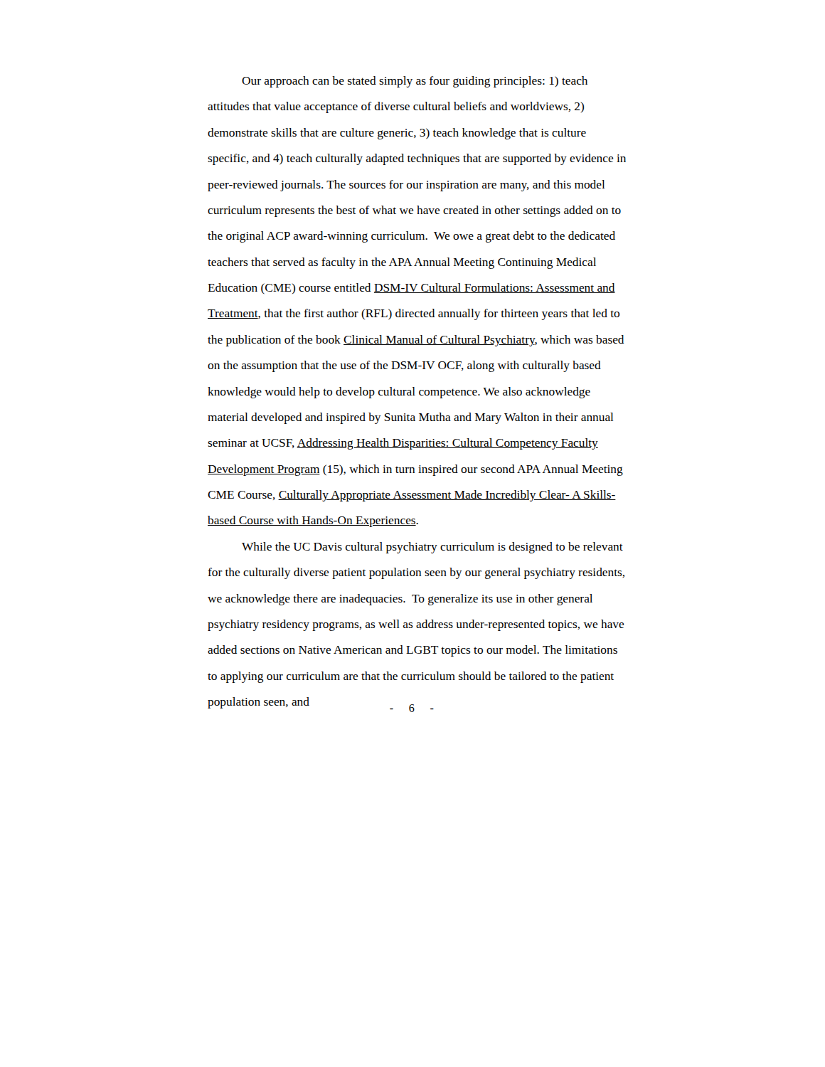Our approach can be stated simply as four guiding principles: 1) teach attitudes that value acceptance of diverse cultural beliefs and worldviews, 2) demonstrate skills that are culture generic, 3) teach knowledge that is culture specific, and 4) teach culturally adapted techniques that are supported by evidence in peer-reviewed journals. The sources for our inspiration are many, and this model curriculum represents the best of what we have created in other settings added on to the original ACP award-winning curriculum. We owe a great debt to the dedicated teachers that served as faculty in the APA Annual Meeting Continuing Medical Education (CME) course entitled DSM-IV Cultural Formulations: Assessment and Treatment, that the first author (RFL) directed annually for thirteen years that led to the publication of the book Clinical Manual of Cultural Psychiatry, which was based on the assumption that the use of the DSM-IV OCF, along with culturally based knowledge would help to develop cultural competence. We also acknowledge material developed and inspired by Sunita Mutha and Mary Walton in their annual seminar at UCSF, Addressing Health Disparities: Cultural Competency Faculty Development Program (15), which in turn inspired our second APA Annual Meeting CME Course, Culturally Appropriate Assessment Made Incredibly Clear- A Skills-based Course with Hands-On Experiences.
While the UC Davis cultural psychiatry curriculum is designed to be relevant for the culturally diverse patient population seen by our general psychiatry residents, we acknowledge there are inadequacies. To generalize its use in other general psychiatry residency programs, as well as address under-represented topics, we have added sections on Native American and LGBT topics to our model. The limitations to applying our curriculum are that the curriculum should be tailored to the patient population seen, and
- 6 -